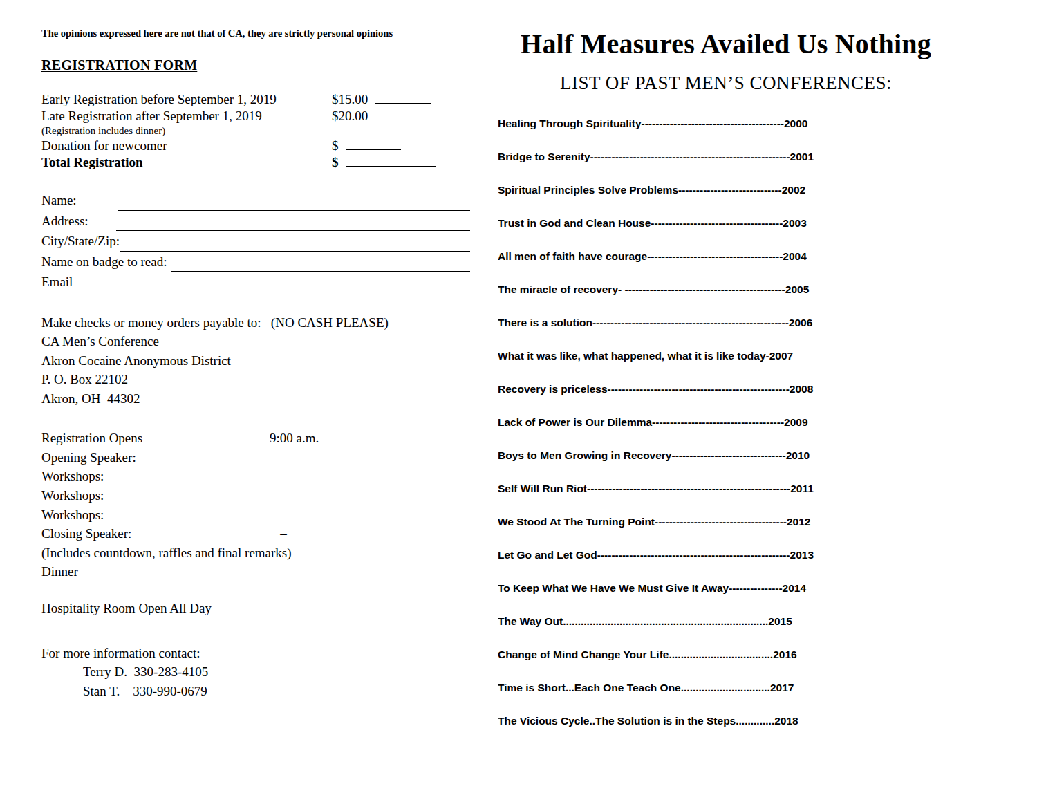The opinions expressed here are not that of CA, they are strictly personal opinions
REGISTRATION FORM
| Early Registration before September 1, 2019 | $15.00 |
| Late Registration after September 1, 2019 | $20.00 |
| (Registration includes dinner) | |
| Donation for newcomer | $ |
| Total Registration | $ |
Name:
Address:
City/State/Zip:
Name on badge to read:
Email
Make checks or money orders payable to: (NO CASH PLEASE) CA Men’s Conference Akron Cocaine Anonymous District P. O. Box 22102 Akron, OH 44302
Registration Opens 9:00 a.m.
Opening Speaker:
Workshops:
Workshops:
Workshops:
Closing Speaker:–
(Includes countdown, raffles and final remarks)
Dinner
Hospitality Room Open All Day
For more information contact:
Terry D. 330-283-4105
Stan T. 330-990-0679
Half Measures Availed Us Nothing
LIST OF PAST MEN’S CONFERENCES:
Healing Through Spirituality----------------------------------------2000
Bridge to Serenity--------------------------------------------------------2001
Spiritual Principles Solve Problems-----------------------------2002
Trust in God and Clean House-------------------------------------2003
All men of faith have courage--------------------------------------2004
The miracle of recovery- ---------------------------------------------2005
There is a solution-------------------------------------------------------2006
What it was like, what happened, what it is like today-2007
Recovery is priceless---------------------------------------------------2008
Lack of Power is Our Dilemma-------------------------------------2009
Boys to Men Growing in Recovery--------------------------------2010
Self Will Run Riot---------------------------------------------------------2011
We Stood At The Turning Point-------------------------------------2012
Let Go and Let God------------------------------------------------------2013
To Keep What We Have We Must Give It Away---------------2014
The Way Out.....................................................................2015
Change of Mind Change Your Life...................................2016
Time is Short...Each One Teach One..............................2017
The Vicious Cycle..The Solution is in the Steps.............2018